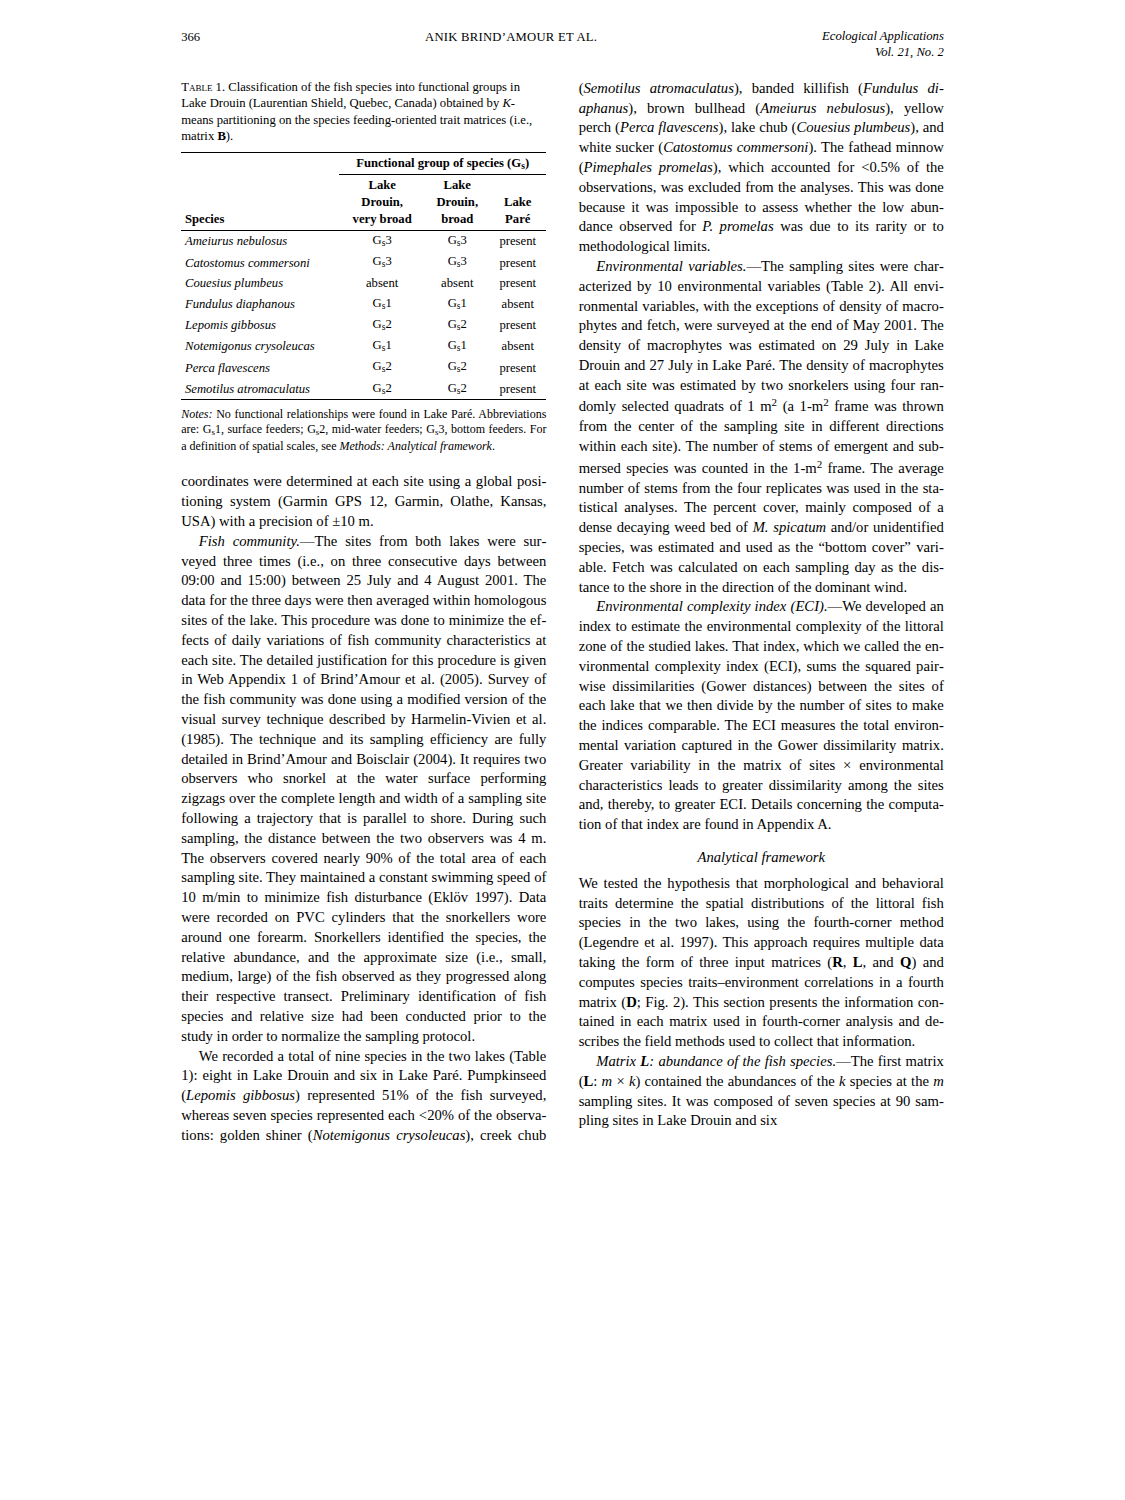366
ANIK BRIND’AMOUR ET AL.
Ecological Applications
Vol. 21, No. 2
Table 1. Classification of the fish species into functional groups in Lake Drouin (Laurentian Shield, Quebec, Canada) obtained by K-means partitioning on the species feeding-oriented trait matrices (i.e., matrix B).
| | Functional group of species (G s ) |
| --- | --- |
| Species | Lake Drouin, very broad | Lake Drouin, broad | Lake Paré |
| Ameiurus nebulosus | G s 3 | G s 3 | present |
| Catostomus commersoni | G s 3 | G s 3 | present |
| Couesius plumbeus | absent | absent | present |
| Fundulus diaphanous | G s 1 | G s 1 | absent |
| Lepomis gibbosus | G s 2 | G s 2 | present |
| Notemigonus crysoleucas | G s 1 | G s 1 | absent |
| Perca flavescens | G s 2 | G s 2 | present |
| Semotilus atromaculatus | G s 2 | G s 2 | present |
Notes: No functional relationships were found in Lake Paré. Abbreviations are: Gs1, surface feeders; Gs2, mid-water feeders; Gs3, bottom feeders. For a definition of spatial scales, see Methods: Analytical framework.
coordinates were determined at each site using a global positioning system (Garmin GPS 12, Garmin, Olathe, Kansas, USA) with a precision of ±10 m.
Fish community.—The sites from both lakes were surveyed three times (i.e., on three consecutive days between 09:00 and 15:00) between 25 July and 4 August 2001. The data for the three days were then averaged within homologous sites of the lake. This procedure was done to minimize the effects of daily variations of fish community characteristics at each site. The detailed justification for this procedure is given in Web Appendix 1 of Brind’Amour et al. (2005). Survey of the fish community was done using a modified version of the visual survey technique described by Harmelin-Vivien et al. (1985). The technique and its sampling efficiency are fully detailed in Brind’Amour and Boisclair (2004). It requires two observers who snorkel at the water surface performing zigzags over the complete length and width of a sampling site following a trajectory that is parallel to shore. During such sampling, the distance between the two observers was 4 m. The observers covered nearly 90% of the total area of each sampling site. They maintained a constant swimming speed of 10 m/min to minimize fish disturbance (Eklöv 1997). Data were recorded on PVC cylinders that the snorkellers wore around one forearm. Snorkellers identified the species, the relative abundance, and the approximate size (i.e., small, medium, large) of the fish observed as they progressed along their respective transect. Preliminary identification of fish species and relative size had been conducted prior to the study in order to normalize the sampling protocol.
We recorded a total of nine species in the two lakes (Table 1): eight in Lake Drouin and six in Lake Paré. Pumpkinseed (Lepomis gibbosus) represented 51% of the fish surveyed, whereas seven species represented each <20% of the observations: golden shiner (Notemigonus crysoleucas), creek chub (Semotilus atromaculatus), banded killifish (Fundulus diaphanus), brown bullhead (Ameiurus nebulosus), yellow perch (Perca flavescens), lake chub (Couesius plumbeus), and white sucker (Catostomus commersoni). The fathead minnow (Pimephales promelas), which accounted for <0.5% of the observations, was excluded from the analyses. This was done because it was impossible to assess whether the low abundance observed for P. promelas was due to its rarity or to methodological limits.
Environmental variables.—The sampling sites were characterized by 10 environmental variables (Table 2). All environmental variables, with the exceptions of density of macrophytes and fetch, were surveyed at the end of May 2001. The density of macrophytes was estimated on 29 July in Lake Drouin and 27 July in Lake Paré. The density of macrophytes at each site was estimated by two snorkelers using four randomly selected quadrats of 1 m2 (a 1-m2 frame was thrown from the center of the sampling site in different directions within each site). The number of stems of emergent and submersed species was counted in the 1-m2 frame. The average number of stems from the four replicates was used in the statistical analyses. The percent cover, mainly composed of a dense decaying weed bed of M. spicatum and/or unidentified species, was estimated and used as the “bottom cover” variable. Fetch was calculated on each sampling day as the distance to the shore in the direction of the dominant wind.
Environmental complexity index (ECI).—We developed an index to estimate the environmental complexity of the littoral zone of the studied lakes. That index, which we called the environmental complexity index (ECI), sums the squared pairwise dissimilarities (Gower distances) between the sites of each lake that we then divide by the number of sites to make the indices comparable. The ECI measures the total environmental variation captured in the Gower dissimilarity matrix. Greater variability in the matrix of sites × environmental characteristics leads to greater dissimilarity among the sites and, thereby, to greater ECI. Details concerning the computation of that index are found in Appendix A.
Analytical framework
We tested the hypothesis that morphological and behavioral traits determine the spatial distributions of the littoral fish species in the two lakes, using the fourth-corner method (Legendre et al. 1997). This approach requires multiple data taking the form of three input matrices (R, L, and Q) and computes species traits–environment correlations in a fourth matrix (D; Fig. 2). This section presents the information contained in each matrix used in fourth-corner analysis and describes the field methods used to collect that information.
Matrix L: abundance of the fish species.—The first matrix (L: m × k) contained the abundances of the k species at the m sampling sites. It was composed of seven species at 90 sampling sites in Lake Drouin and six